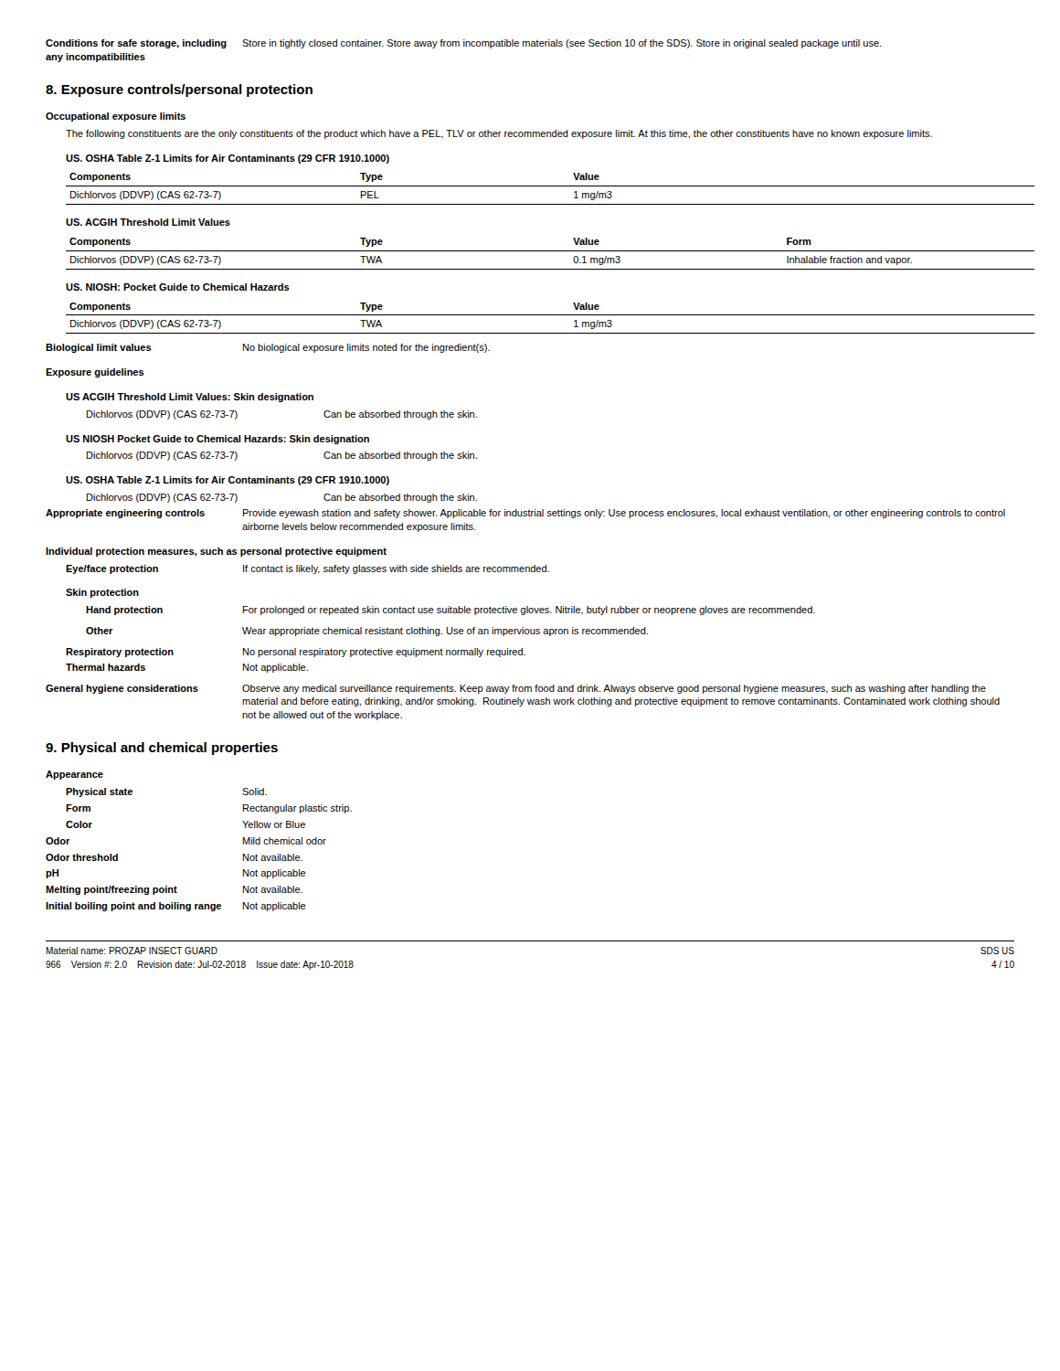Conditions for safe storage, including any incompatibilities
Store in tightly closed container. Store away from incompatible materials (see Section 10 of the SDS). Store in original sealed package until use.
8. Exposure controls/personal protection
Occupational exposure limits
The following constituents are the only constituents of the product which have a PEL, TLV or other recommended exposure limit. At this time, the other constituents have no known exposure limits.
US. OSHA Table Z-1 Limits for Air Contaminants (29 CFR 1910.1000)
| Components | Type | Value | |
| --- | --- | --- | --- |
| Dichlorvos (DDVP) (CAS 62-73-7) | PEL | 1 mg/m3 | |
US. ACGIH Threshold Limit Values
| Components | Type | Value | Form |
| --- | --- | --- | --- |
| Dichlorvos (DDVP) (CAS 62-73-7) | TWA | 0.1 mg/m3 | Inhalable fraction and vapor. |
US. NIOSH: Pocket Guide to Chemical Hazards
| Components | Type | Value | |
| --- | --- | --- | --- |
| Dichlorvos (DDVP) (CAS 62-73-7) | TWA | 1 mg/m3 | |
Biological limit values
No biological exposure limits noted for the ingredient(s).
Exposure guidelines
US ACGIH Threshold Limit Values: Skin designation
Dichlorvos (DDVP) (CAS 62-73-7)
Can be absorbed through the skin.
US NIOSH Pocket Guide to Chemical Hazards: Skin designation
Dichlorvos (DDVP) (CAS 62-73-7)
Can be absorbed through the skin.
US. OSHA Table Z-1 Limits for Air Contaminants (29 CFR 1910.1000)
Dichlorvos (DDVP) (CAS 62-73-7)
Can be absorbed through the skin.
Appropriate engineering controls
Provide eyewash station and safety shower. Applicable for industrial settings only: Use process enclosures, local exhaust ventilation, or other engineering controls to control airborne levels below recommended exposure limits.
Individual protection measures, such as personal protective equipment
Eye/face protection
If contact is likely, safety glasses with side shields are recommended.
Skin protection
Hand protection
For prolonged or repeated skin contact use suitable protective gloves. Nitrile, butyl rubber or neoprene gloves are recommended.
Other
Wear appropriate chemical resistant clothing. Use of an impervious apron is recommended.
Respiratory protection
No personal respiratory protective equipment normally required.
Thermal hazards
Not applicable.
General hygiene considerations
Observe any medical surveillance requirements. Keep away from food and drink. Always observe good personal hygiene measures, such as washing after handling the material and before eating, drinking, and/or smoking. Routinely wash work clothing and protective equipment to remove contaminants. Contaminated work clothing should not be allowed out of the workplace.
9. Physical and chemical properties
Appearance
Physical state
Solid.
Form
Rectangular plastic strip.
Color
Yellow or Blue
Odor
Mild chemical odor
Odor threshold
Not available.
pH
Not applicable
Melting point/freezing point
Not available.
Initial boiling point and boiling range
Not applicable
Material name: PROZAP INSECT GUARD
SDS US
966 Version #: 2.0 Revision date: Jul-02-2018 Issue date: Apr-10-2018
4 / 10